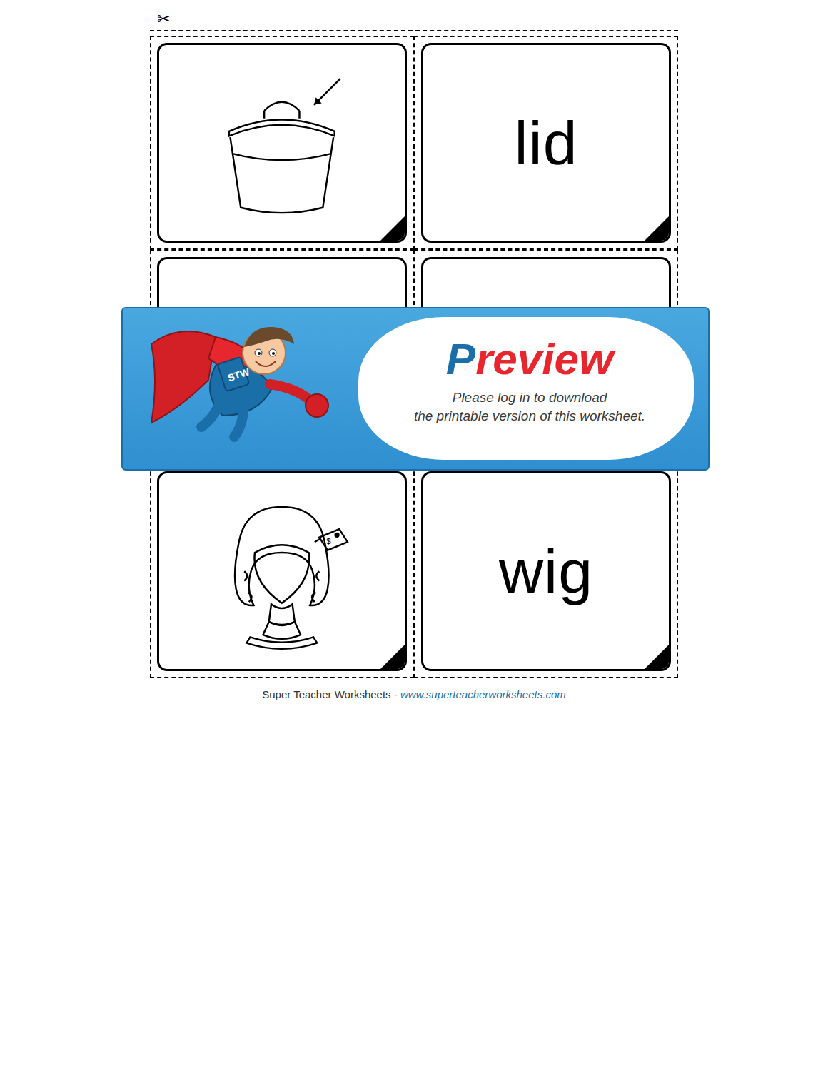✂
lid
$
wig
STW
Preview
Please log in to download
the printable version of this worksheet.
Super Teacher Worksheets - www.superteacherworksheets.com